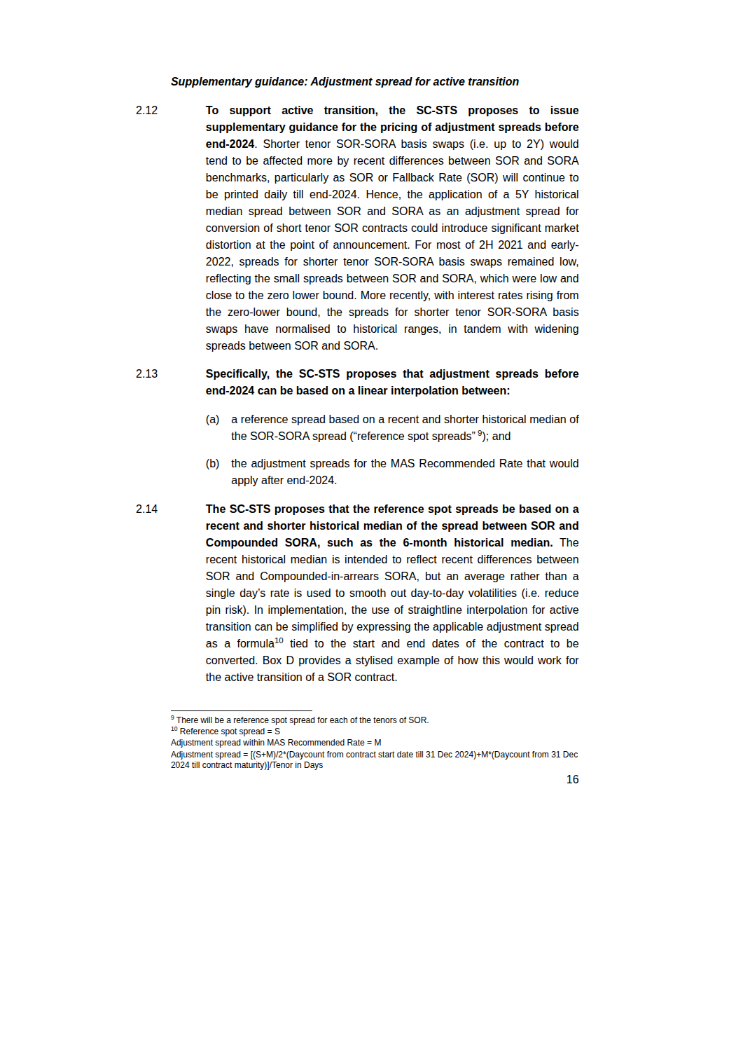Supplementary guidance: Adjustment spread for active transition
2.12 To support active transition, the SC-STS proposes to issue supplementary guidance for the pricing of adjustment spreads before end-2024. Shorter tenor SOR-SORA basis swaps (i.e. up to 2Y) would tend to be affected more by recent differences between SOR and SORA benchmarks, particularly as SOR or Fallback Rate (SOR) will continue to be printed daily till end-2024. Hence, the application of a 5Y historical median spread between SOR and SORA as an adjustment spread for conversion of short tenor SOR contracts could introduce significant market distortion at the point of announcement. For most of 2H 2021 and early-2022, spreads for shorter tenor SOR-SORA basis swaps remained low, reflecting the small spreads between SOR and SORA, which were low and close to the zero lower bound. More recently, with interest rates rising from the zero-lower bound, the spreads for shorter tenor SOR-SORA basis swaps have normalised to historical ranges, in tandem with widening spreads between SOR and SORA.
2.13 Specifically, the SC-STS proposes that adjustment spreads before end-2024 can be based on a linear interpolation between:
(a) a reference spread based on a recent and shorter historical median of the SOR-SORA spread (“reference spot spreads” 9); and
(b) the adjustment spreads for the MAS Recommended Rate that would apply after end-2024.
2.14 The SC-STS proposes that the reference spot spreads be based on a recent and shorter historical median of the spread between SOR and Compounded SORA, such as the 6-month historical median. The recent historical median is intended to reflect recent differences between SOR and Compounded-in-arrears SORA, but an average rather than a single day’s rate is used to smooth out day-to-day volatilities (i.e. reduce pin risk). In implementation, the use of straightline interpolation for active transition can be simplified by expressing the applicable adjustment spread as a formula10 tied to the start and end dates of the contract to be converted. Box D provides a stylised example of how this would work for the active transition of a SOR contract.
9 There will be a reference spot spread for each of the tenors of SOR.
10 Reference spot spread = S
Adjustment spread within MAS Recommended Rate = M
Adjustment spread = [(S+M)/2*(Daycount from contract start date till 31 Dec 2024)+M*(Daycount from 31 Dec 2024 till contract maturity)]/Tenor in Days
16